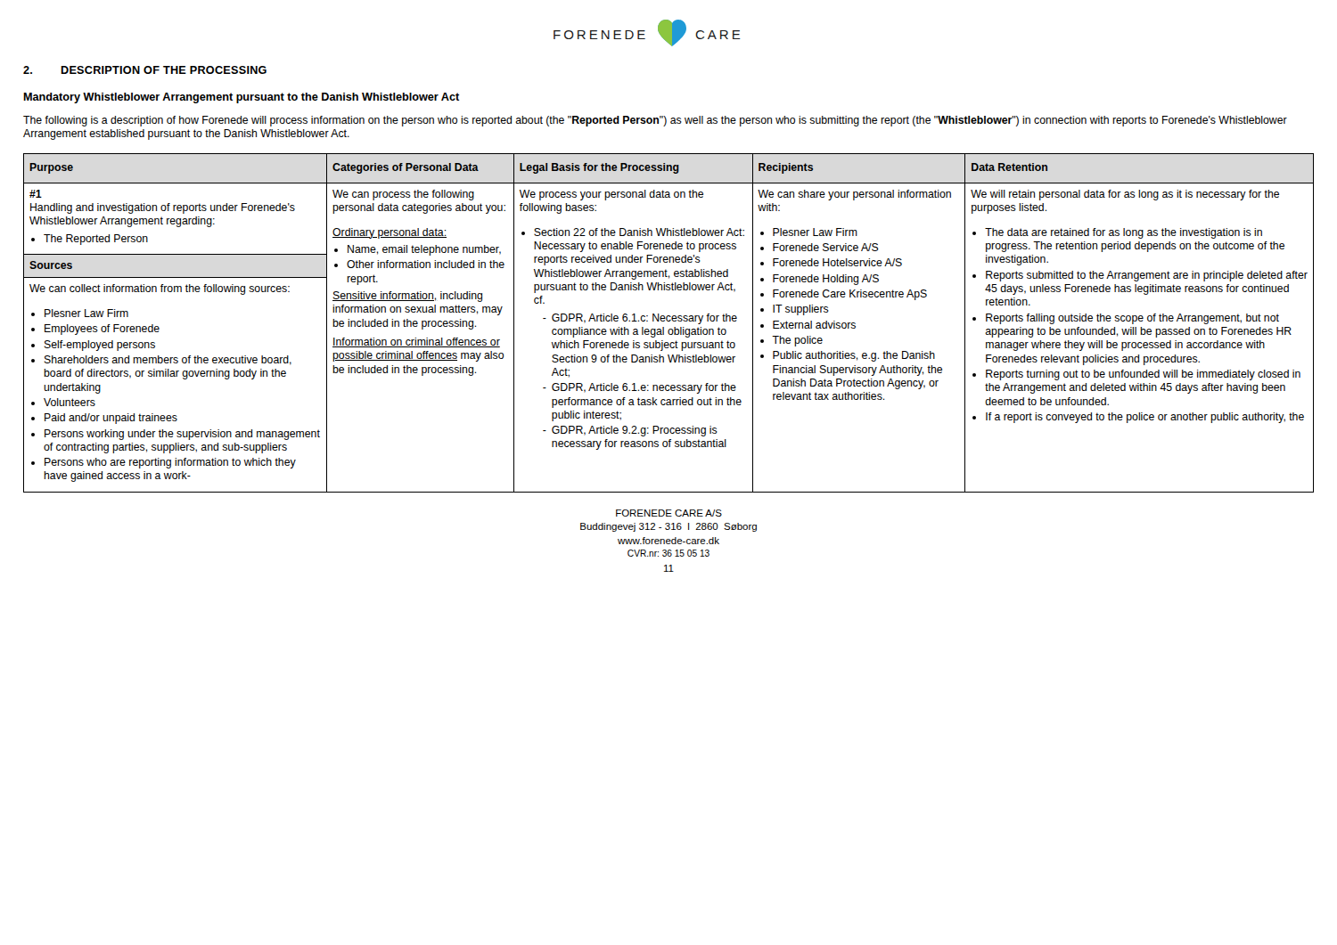FORENEDE CARE
2. DESCRIPTION OF THE PROCESSING
Mandatory Whistleblower Arrangement pursuant to the Danish Whistleblower Act
The following is a description of how Forenede will process information on the person who is reported about (the "Reported Person") as well as the person who is submitting the report (the "Whistleblower") in connection with reports to Forenede's Whistleblower Arrangement established pursuant to the Danish Whistleblower Act.
| Purpose | Categories of Personal Data | Legal Basis for the Processing | Recipients | Data Retention |
| --- | --- | --- | --- | --- |
| #1 Handling and investigation of reports under Forenede's Whistleblower Arrangement regarding: The Reported Person | We can process the following personal data categories about you: Ordinary personal data: Name, email telephone number, Other information included in the report. Sensitive information, including information on sexual matters, may be included in the processing. Information on criminal offences or possible criminal offences may also be included in the processing. | We process your personal data on the following bases: Section 22 of the Danish Whistleblower Act: Necessary to enable Forenede to process reports received under Forenede's Whistleblower Arrangement, established pursuant to the Danish Whistleblower Act, cf. GDPR, Article 6.1.c: Necessary for the compliance with a legal obligation to which Forenede is subject pursuant to Section 9 of the Danish Whistleblower Act; GDPR, Article 6.1.e: necessary for the performance of a task carried out in the public interest; GDPR, Article 9.2.g: Processing is necessary for reasons of substantial | We can share your personal information with: Plesner Law Firm Forenede Service A/S Forenede Hotelservice A/S Forenede Holding A/S Forenede Care Krisecentre ApS IT suppliers External advisors The police Public authorities, e.g. the Danish Financial Supervisory Authority, the Danish Data Protection Agency, or relevant tax authorities. | We will retain personal data for as long as it is necessary for the purposes listed. The data are retained for as long as the investigation is in progress. The retention period depends on the outcome of the investigation. Reports submitted to the Arrangement are in principle deleted after 45 days, unless Forenede has legitimate reasons for continued retention. Reports falling outside the scope of the Arrangement, but not appearing to be unfounded, will be passed on to Forenedes HR manager where they will be processed in accordance with Forenedes relevant policies and procedures. Reports turning out to be unfounded will be immediately closed in the Arrangement and deleted within 45 days after having been deemed to be unfounded. If a report is conveyed to the police or another public authority, the |
| Sources |
| We can collect information from the following sources: Plesner Law Firm Employees of Forenede Self-employed persons Shareholders and members of the executive board, board of directors, or similar governing body in the undertaking Volunteers Paid and/or unpaid trainees Persons working under the supervision and management of contracting parties, suppliers, and sub-suppliers Persons who are reporting information to which they have gained access in a work- |
FORENEDE CARE A/S
Buddingevej 312 - 316 l 2860 Søborg
www.forenede-care.dk
CVR.nr: 36 15 05 13
11